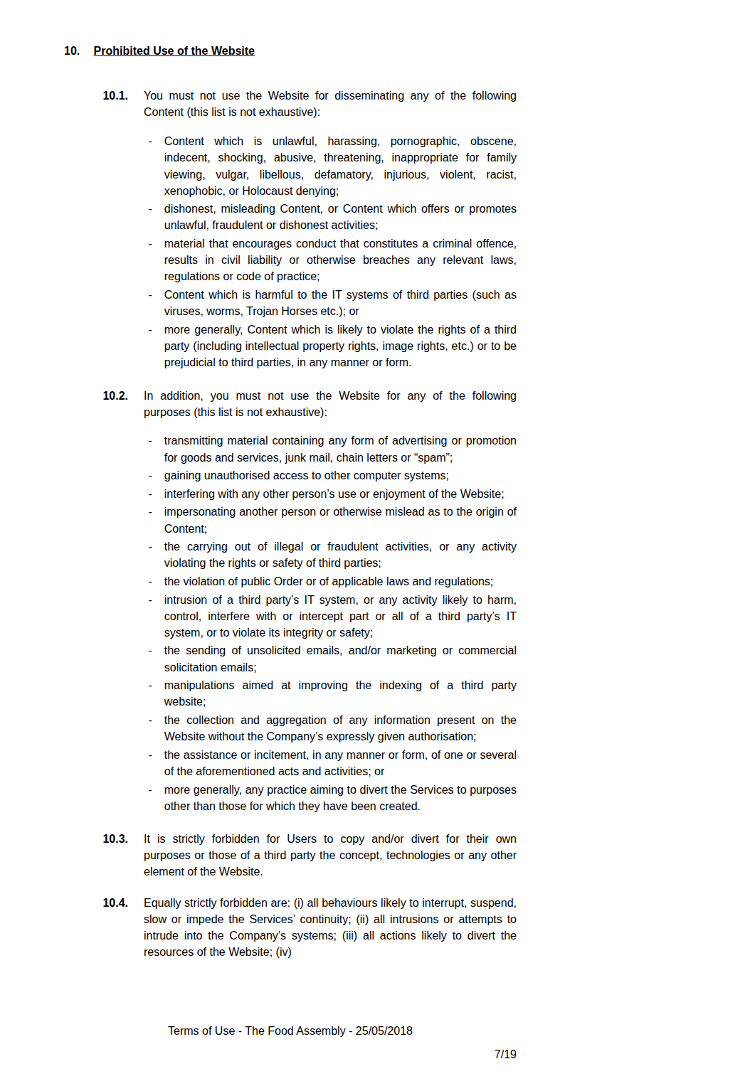10.
Prohibited Use of the Website
10.1.
You must not use the Website for disseminating any of the following Content (this list is not exhaustive):
Content which is unlawful, harassing, pornographic, obscene, indecent, shocking, abusive, threatening, inappropriate for family viewing, vulgar, libellous, defamatory, injurious, violent, racist, xenophobic, or Holocaust denying;
dishonest, misleading Content, or Content which offers or promotes unlawful, fraudulent or dishonest activities;
material that encourages conduct that constitutes a criminal offence, results in civil liability or otherwise breaches any relevant laws, regulations or code of practice;
Content which is harmful to the IT systems of third parties (such as viruses, worms, Trojan Horses etc.); or
more generally, Content which is likely to violate the rights of a third party (including intellectual property rights, image rights, etc.) or to be prejudicial to third parties, in any manner or form.
10.2.
In addition, you must not use the Website for any of the following purposes (this list is not exhaustive):
transmitting material containing any form of advertising or promotion for goods and services, junk mail, chain letters or “spam”;
gaining unauthorised access to other computer systems;
interfering with any other person’s use or enjoyment of the Website;
impersonating another person or otherwise mislead as to the origin of Content;
the carrying out of illegal or fraudulent activities, or any activity violating the rights or safety of third parties;
the violation of public Order or of applicable laws and regulations;
intrusion of a third party’s IT system, or any activity likely to harm, control, interfere with or intercept part or all of a third party’s IT system, or to violate its integrity or safety;
the sending of unsolicited emails, and/or marketing or commercial solicitation emails;
manipulations aimed at improving the indexing of a third party website;
the collection and aggregation of any information present on the Website without the Company’s expressly given authorisation;
the assistance or incitement, in any manner or form, of one or several of the aforementioned acts and activities; or
more generally, any practice aiming to divert the Services to purposes other than those for which they have been created.
10.3.
It is strictly forbidden for Users to copy and/or divert for their own purposes or those of a third party the concept, technologies or any other element of the Website.
10.4.
Equally strictly forbidden are: (i) all behaviours likely to interrupt, suspend, slow or impede the Services’ continuity; (ii) all intrusions or attempts to intrude into the Company’s systems; (iii) all actions likely to divert the resources of the Website; (iv)
Terms of Use - The Food Assembly - 25/05/2018
7/19